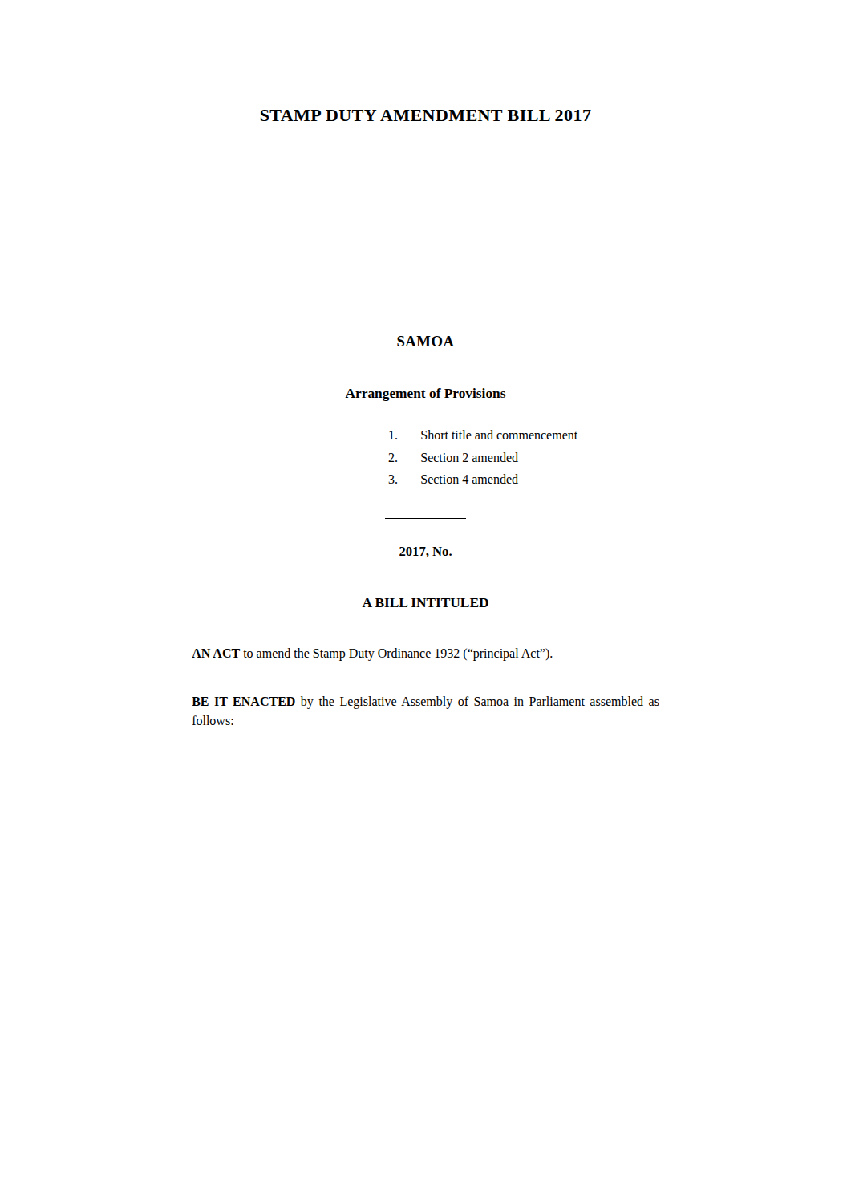STAMP DUTY AMENDMENT BILL 2017
SAMOA
Arrangement of Provisions
1. Short title and commencement
2. Section 2 amended
3. Section 4 amended
2017, No.
A BILL INTITULED
AN ACT to amend the Stamp Duty Ordinance 1932 (“principal Act”).
BE IT ENACTED by the Legislative Assembly of Samoa in Parliament assembled as follows: